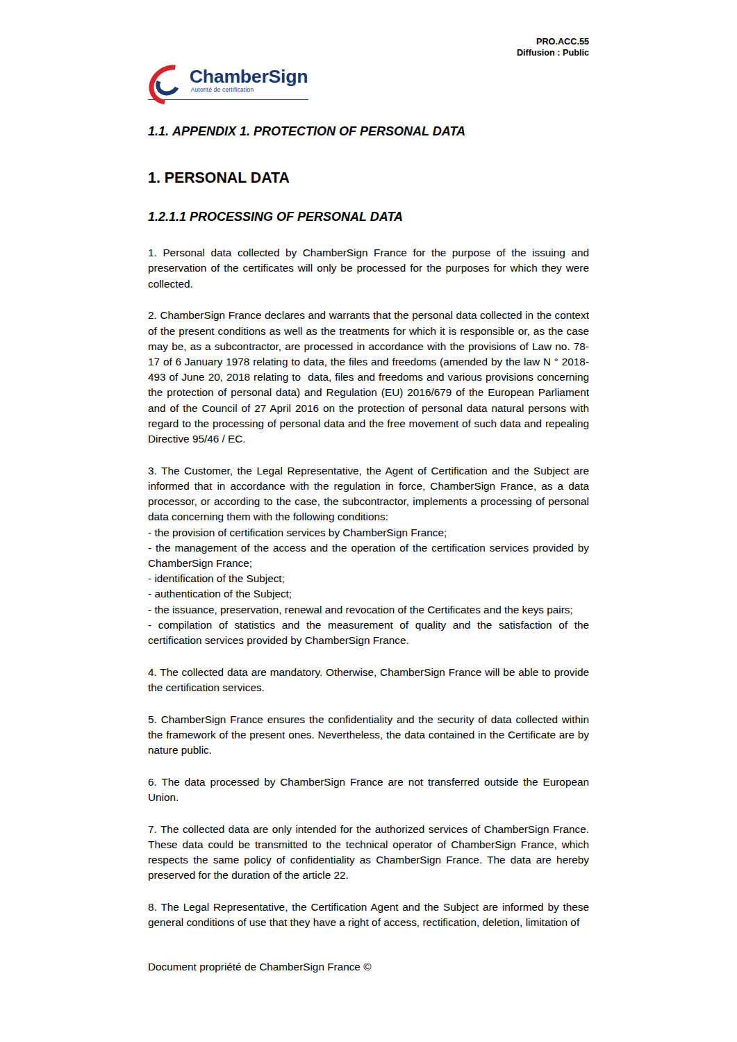PRO.ACC.55
Diffusion : Public
Chamber Sign
Autorité de certification
1.1. APPENDIX 1. PROTECTION OF PERSONAL DATA
1. PERSONAL DATA
1.2.1.1 PROCESSING OF PERSONAL DATA
1. Personal data collected by ChamberSign France for the purpose of the issuing and preservation of the certificates will only be processed for the purposes for which they were collected.
2. ChamberSign France declares and warrants that the personal data collected in the context of the present conditions as well as the treatments for which it is responsible or, as the case may be, as a subcontractor, are processed in accordance with the provisions of Law no. 78-17 of 6 January 1978 relating to data, the files and freedoms (amended by the law N ° 2018-493 of June 20, 2018 relating to data, files and freedoms and various provisions concerning the protection of personal data) and Regulation (EU) 2016/679 of the European Parliament and of the Council of 27 April 2016 on the protection of personal data natural persons with regard to the processing of personal data and the free movement of such data and repealing Directive 95/46 / EC.
3. The Customer, the Legal Representative, the Agent of Certification and the Subject are informed that in accordance with the regulation in force, ChamberSign France, as a data processor, or according to the case, the subcontractor, implements a processing of personal data concerning them with the following conditions:
the provision of certification services by ChamberSign France;
the management of the access and the operation of the certification services provided by ChamberSign France;
identification of the Subject;
authentication of the Subject;
the issuance, preservation, renewal and revocation of the Certificates and the keys pairs;
compilation of statistics and the measurement of quality and the satisfaction of the certification services provided by ChamberSign France.
4. The collected data are mandatory. Otherwise, ChamberSign France will be able to provide the certification services.
5. ChamberSign France ensures the confidentiality and the security of data collected within the framework of the present ones. Nevertheless, the data contained in the Certificate are by nature public.
6. The data processed by ChamberSign France are not transferred outside the European Union.
7. The collected data are only intended for the authorized services of ChamberSign France. These data could be transmitted to the technical operator of ChamberSign France, which respects the same policy of confidentiality as ChamberSign France. The data are hereby preserved for the duration of the article 22.
8. The Legal Representative, the Certification Agent and the Subject are informed by these general conditions of use that they have a right of access, rectification, deletion, limitation of
Document propriété de ChamberSign France ©